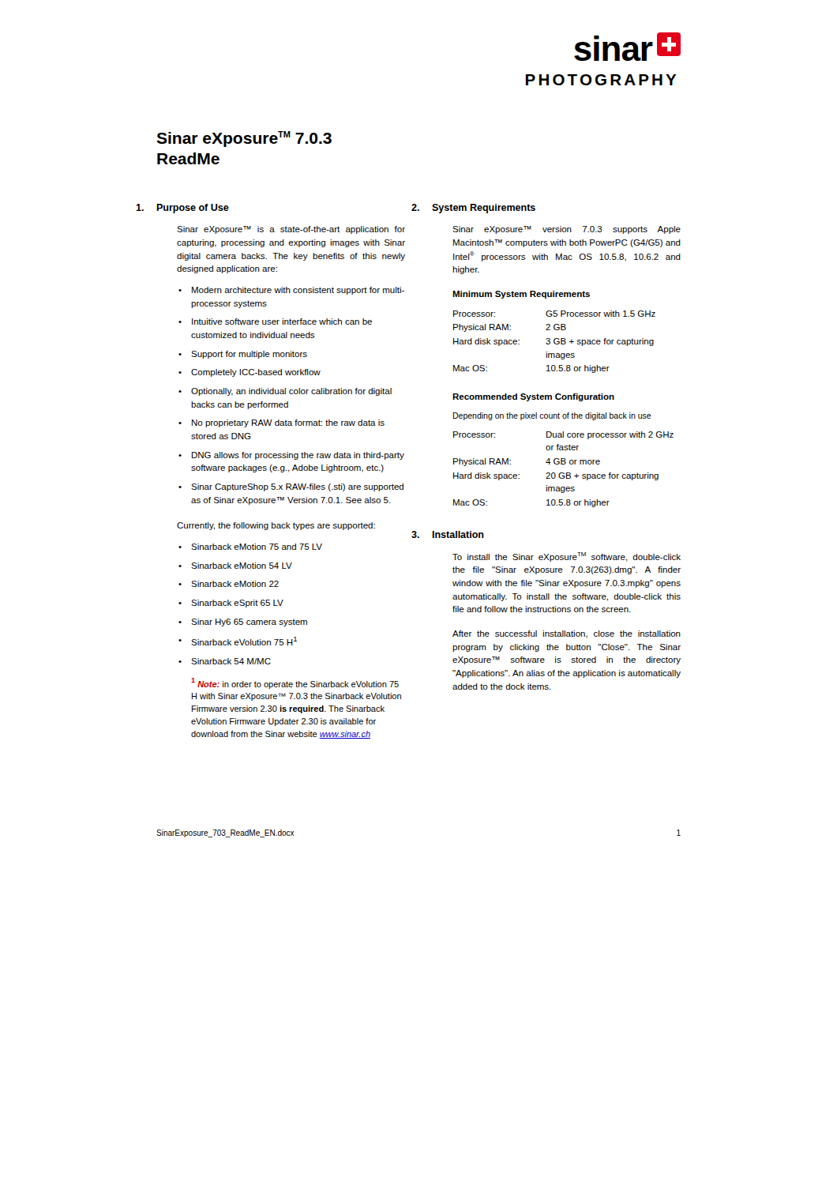sinar
PHOTOGRAPHY
Sinar eXposureTM 7.0.3
ReadMe
1. Purpose of Use
Sinar eXposure™ is a state-of-the-art application for capturing, processing and exporting images with Sinar digital camera backs. The key benefits of this newly designed application are:
Modern architecture with consistent support for multi-processor systems
Intuitive software user interface which can be customized to individual needs
Support for multiple monitors
Completely ICC-based workflow
Optionally, an individual color calibration for digital backs can be performed
No proprietary RAW data format: the raw data is stored as DNG
DNG allows for processing the raw data in third-party software packages (e.g., Adobe Lightroom, etc.)
Sinar CaptureShop 5.x RAW-files (.sti) are supported as of Sinar eXposure™ Version 7.0.1. See also 5.
Currently, the following back types are supported:
Sinarback eMotion 75 and 75 LV
Sinarback eMotion 54 LV
Sinarback eMotion 22
Sinarback eSprit 65 LV
Sinar Hy6 65 camera system
Sinarback eVolution 75 H1
Sinarback 54 M/MC
1 Note: in order to operate the Sinarback eVolution 75 H with Sinar eXposure™ 7.0.3 the Sinarback eVolution Firmware version 2.30 is required. The Sinarback eVolution Firmware Updater 2.30 is available for download from the Sinar website www.sinar.ch
2. System Requirements
Sinar eXposure™ version 7.0.3 supports Apple Macintosh™ computers with both PowerPC (G4/G5) and Intel® processors with Mac OS 10.5.8, 10.6.2 and higher.
Minimum System Requirements
| Processor: | G5 Processor with 1.5 GHz |
| Physical RAM: | 2 GB |
| Hard disk space: | 3 GB + space for capturing images |
| Mac OS: | 10.5.8 or higher |
Recommended System Configuration
Depending on the pixel count of the digital back in use
| Processor: | Dual core processor with 2 GHz or faster |
| Physical RAM: | 4 GB or more |
| Hard disk space: | 20 GB + space for capturing images |
| Mac OS: | 10.5.8 or higher |
3. Installation
To install the Sinar eXposureTM software, double-click the file "Sinar eXposure 7.0.3(263).dmg". A finder window with the file "Sinar eXposure 7.0.3.mpkg" opens automatically. To install the software, double-click this file and follow the instructions on the screen.
After the successful installation, close the installation program by clicking the button "Close". The Sinar eXposure™ software is stored in the directory "Applications". An alias of the application is automatically added to the dock items.
SinarExposure_703_ReadMe_EN.docx 1